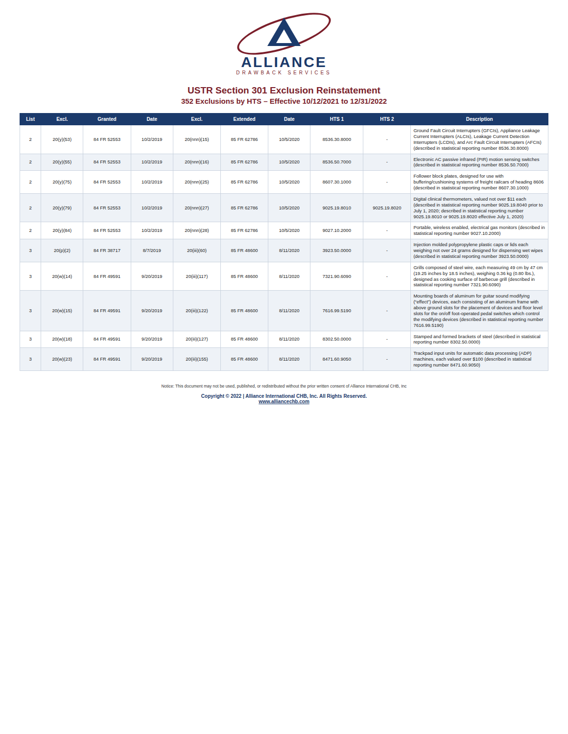ALLIANCE
DRAWBACK SERVICES
USTR Section 301 Exclusion Reinstatement
352 Exclusions by HTS – Effective 10/12/2021 to 12/31/2022
| List | Excl. | Granted | Date | Excl. | Extended | Date | HTS 1 | HTS 2 | Description |
| --- | --- | --- | --- | --- | --- | --- | --- | --- | --- |
| 2 | 20(y)(53) | 84 FR 52553 | 10/2/2019 | 20(nnn)(15) | 85 FR 62786 | 10/5/2020 | 8536.30.8000 | - | Ground Fault Circuit Interrupters (GFCIs), Appliance Leakage Current Interrupters (ALCIs), Leakage Current Detection Interrupters (LCDIs), and Arc Fault Circuit Interrupters (AFCIs) (described in statistical reporting number 8536.30.8000) |
| 2 | 20(y)(55) | 84 FR 52553 | 10/2/2019 | 20(nnn)(16) | 85 FR 62786 | 10/5/2020 | 8536.50.7000 | - | Electronic AC passive infrared (PIR) motion sensing switches (described in statistical reporting number 8536.50.7000) |
| 2 | 20(y)(75) | 84 FR 52553 | 10/2/2019 | 20(nnn)(25) | 85 FR 62786 | 10/5/2020 | 8607.30.1000 | - | Follower block plates, designed for use with buffering/cushioning systems of freight railcars of heading 8606 (described in statistical reporting number 8607.30.1000) |
| 2 | 20(y)(79) | 84 FR 52553 | 10/2/2019 | 20(nnn)(27) | 85 FR 62786 | 10/5/2020 | 9025.19.8010 | 9025.19.8020 | Digital clinical thermometers, valued not over $11 each (described in statistical reporting number 9025.19.8040 prior to July 1, 2020; described in statistical reporting number 9025.19.8010 or 9025.19.8020 effective July 1, 2020) |
| 2 | 20(y)(84) | 84 FR 52553 | 10/2/2019 | 20(nnn)(28) | 85 FR 62786 | 10/5/2020 | 9027.10.2000 | - | Portable, wireless enabled, electrical gas monitors (described in statistical reporting number 9027.10.2000) |
| 3 | 20(p)(2) | 84 FR 38717 | 8/7/2019 | 20(iii)(60) | 85 FR 48600 | 8/11/2020 | 3923.50.0000 | - | Injection molded polypropylene plastic caps or lids each weighing not over 24 grams designed for dispensing wet wipes (described in statistical reporting number 3923.50.0000) |
| 3 | 20(w)(14) | 84 FR 49591 | 9/20/2019 | 20(iii)(117) | 85 FR 48600 | 8/11/2020 | 7321.90.6090 | - | Grills composed of steel wire, each measuring 49 cm by 47 cm (19.25 inches by 18.5 inches), weighing 0.36 kg (0.80 lbs.), designed as cooking surface of barbecue grill (described in statistical reporting number 7321.90.6090) |
| 3 | 20(w)(15) | 84 FR 49591 | 9/20/2019 | 20(iii)(122) | 85 FR 48600 | 8/11/2020 | 7616.99.5190 | - | Mounting boards of aluminum for guitar sound modifying (“effect”) devices, each consisting of an aluminum frame with above ground slots for the placement of devices and floor level slots for the on/off foot-operated pedal switches which control the modifying devices (described in statistical reporting number 7616.99.5190) |
| 3 | 20(w)(18) | 84 FR 49591 | 9/20/2019 | 20(iii)(127) | 85 FR 48600 | 8/11/2020 | 8302.50.0000 | - | Stamped and formed brackets of steel (described in statistical reporting number 8302.50.0000) |
| 3 | 20(w)(23) | 84 FR 49591 | 9/20/2019 | 20(iii)(155) | 85 FR 48600 | 8/11/2020 | 8471.60.9050 | - | Trackpad input units for automatic data processing (ADP) machines, each valued over $100 (described in statistical reporting number 8471.60.9050) |
Notice: This document may not be used, published, or redistributed without the prior written consent of Alliance International CHB, Inc
Copyright © 2022 | Alliance International CHB, Inc. All Rights Reserved.
www.alliancechb.com